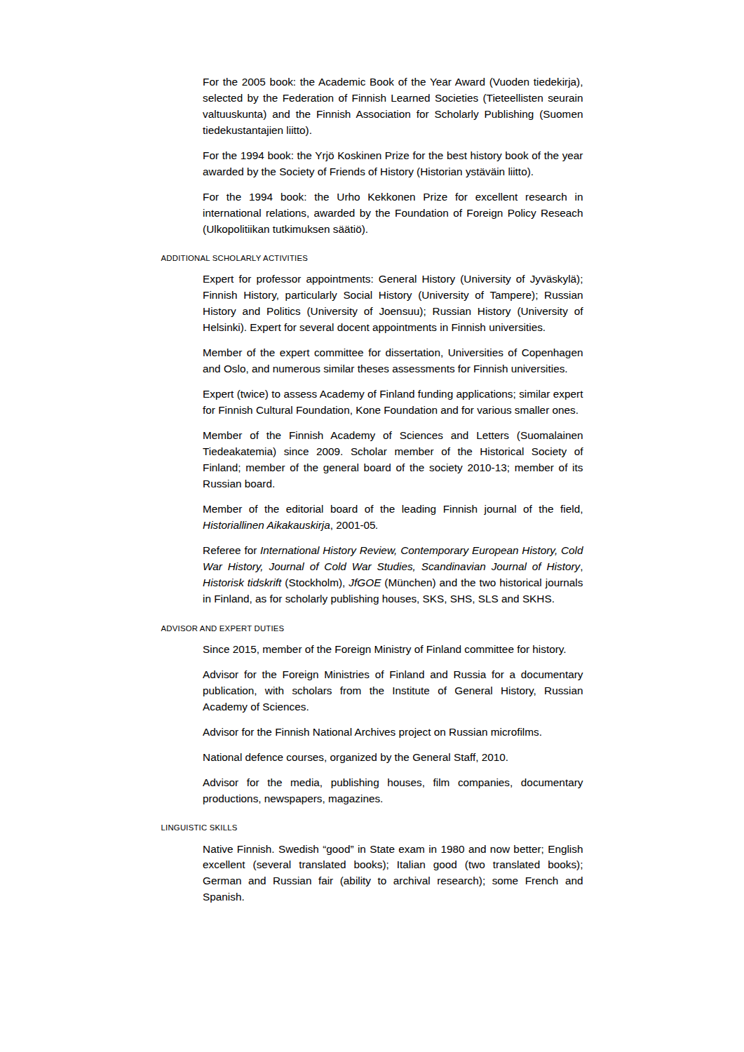For the 2005 book: the Academic Book of the Year Award (Vuoden tiedekirja), selected by the Federation of Finnish Learned Societies (Tieteellisten seurain valtuuskunta) and the Finnish Association for Scholarly Publishing (Suomen tiedekustantajien liitto).
For the 1994 book: the Yrjö Koskinen Prize for the best history book of the year awarded by the Society of Friends of History (Historian ystäväin liitto).
For the 1994 book: the Urho Kekkonen Prize for excellent research in international relations, awarded by the Foundation of Foreign Policy Reseach (Ulkopolitiikan tutkimuksen säätiö).
Additional scholarly activities
Expert for professor appointments: General History (University of Jyväskylä); Finnish History, particularly Social History (University of Tampere); Russian History and Politics (University of Joensuu); Russian History (University of Helsinki). Expert for several docent appointments in Finnish universities.
Member of the expert committee for dissertation, Universities of Copenhagen and Oslo, and numerous similar theses assessments for Finnish universities.
Expert (twice) to assess Academy of Finland funding applications; similar expert for Finnish Cultural Foundation, Kone Foundation and for various smaller ones.
Member of the Finnish Academy of Sciences and Letters (Suomalainen Tiedeakatemia) since 2009. Scholar member of the Historical Society of Finland; member of the general board of the society 2010-13; member of its Russian board.
Member of the editorial board of the leading Finnish journal of the field, Historiallinen Aikakauskirja, 2001-05.
Referee for International History Review, Contemporary European History, Cold War History, Journal of Cold War Studies, Scandinavian Journal of History, Historisk tidskrift (Stockholm), JfGOE (München) and the two historical journals in Finland, as for scholarly publishing houses, SKS, SHS, SLS and SKHS.
Advisor and expert duties
Since 2015, member of the Foreign Ministry of Finland committee for history.
Advisor for the Foreign Ministries of Finland and Russia for a documentary publication, with scholars from the Institute of General History, Russian Academy of Sciences.
Advisor for the Finnish National Archives project on Russian microfilms.
National defence courses, organized by the General Staff, 2010.
Advisor for the media, publishing houses, film companies, documentary productions, newspapers, magazines.
Linguistic skills
Native Finnish. Swedish “good” in State exam in 1980 and now better; English excellent (several translated books); Italian good (two translated books); German and Russian fair (ability to archival research); some French and Spanish.